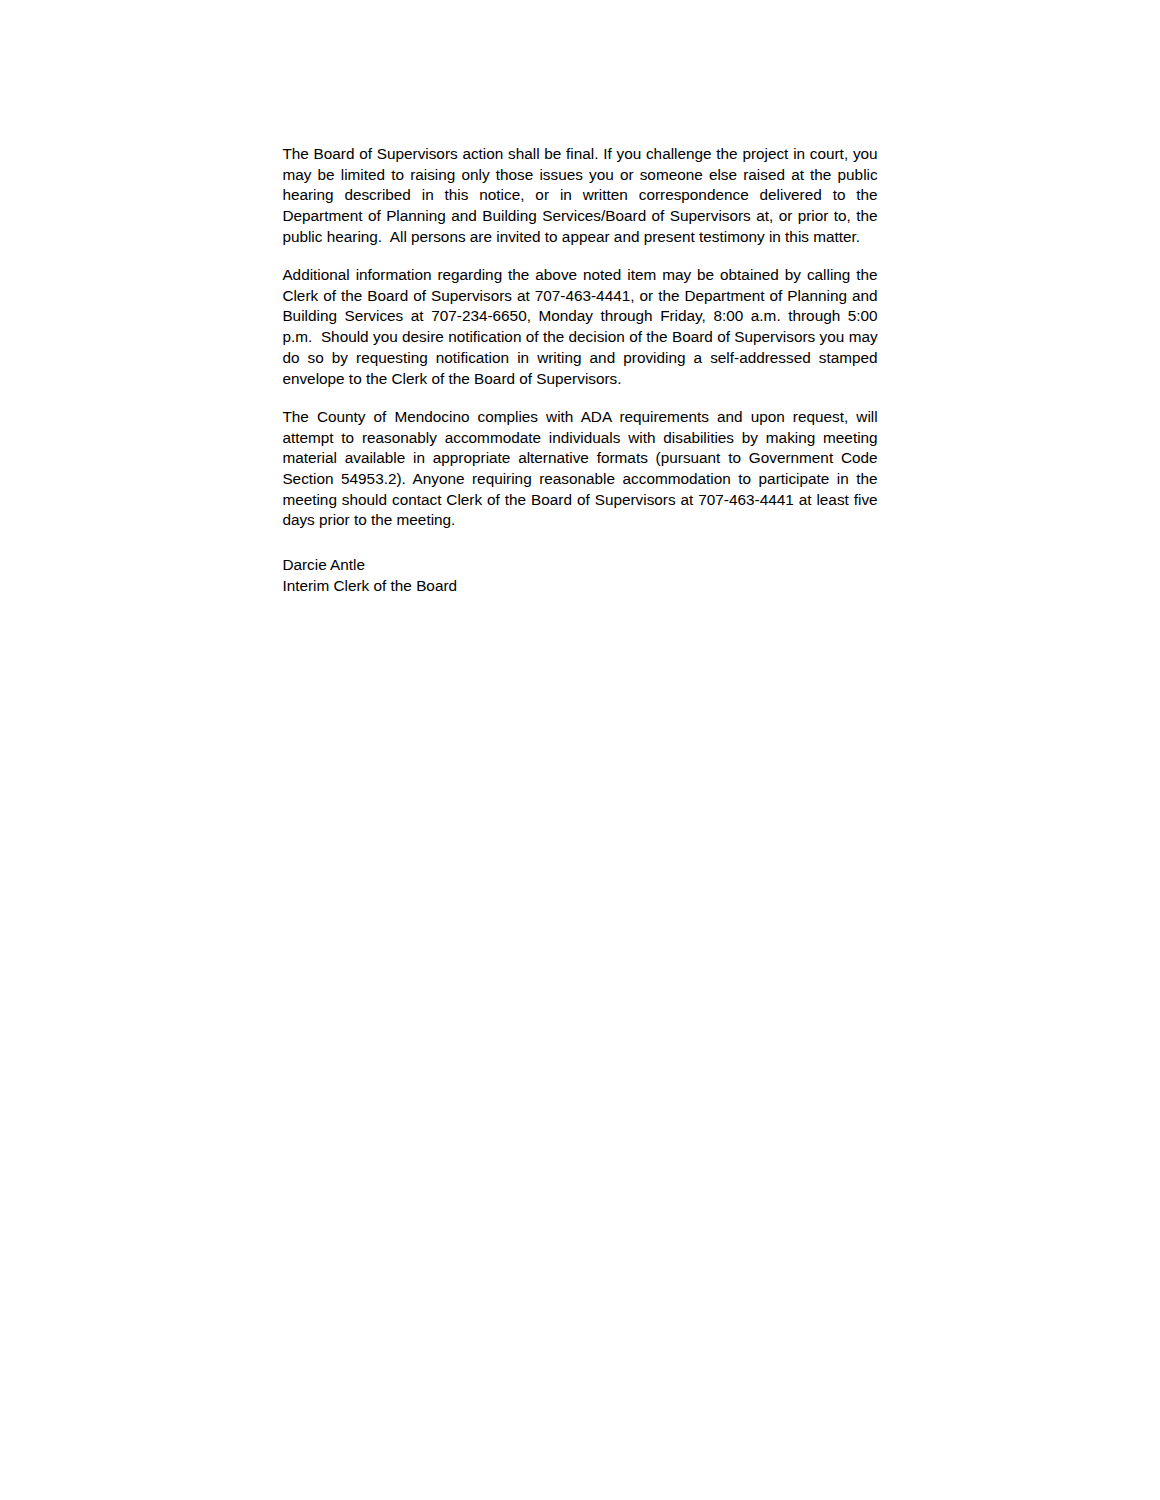The Board of Supervisors action shall be final. If you challenge the project in court, you may be limited to raising only those issues you or someone else raised at the public hearing described in this notice, or in written correspondence delivered to the Department of Planning and Building Services/Board of Supervisors at, or prior to, the public hearing. All persons are invited to appear and present testimony in this matter.
Additional information regarding the above noted item may be obtained by calling the Clerk of the Board of Supervisors at 707-463-4441, or the Department of Planning and Building Services at 707-234-6650, Monday through Friday, 8:00 a.m. through 5:00 p.m. Should you desire notification of the decision of the Board of Supervisors you may do so by requesting notification in writing and providing a self-addressed stamped envelope to the Clerk of the Board of Supervisors.
The County of Mendocino complies with ADA requirements and upon request, will attempt to reasonably accommodate individuals with disabilities by making meeting material available in appropriate alternative formats (pursuant to Government Code Section 54953.2). Anyone requiring reasonable accommodation to participate in the meeting should contact Clerk of the Board of Supervisors at 707-463-4441 at least five days prior to the meeting.
Darcie Antle Interim Clerk of the Board